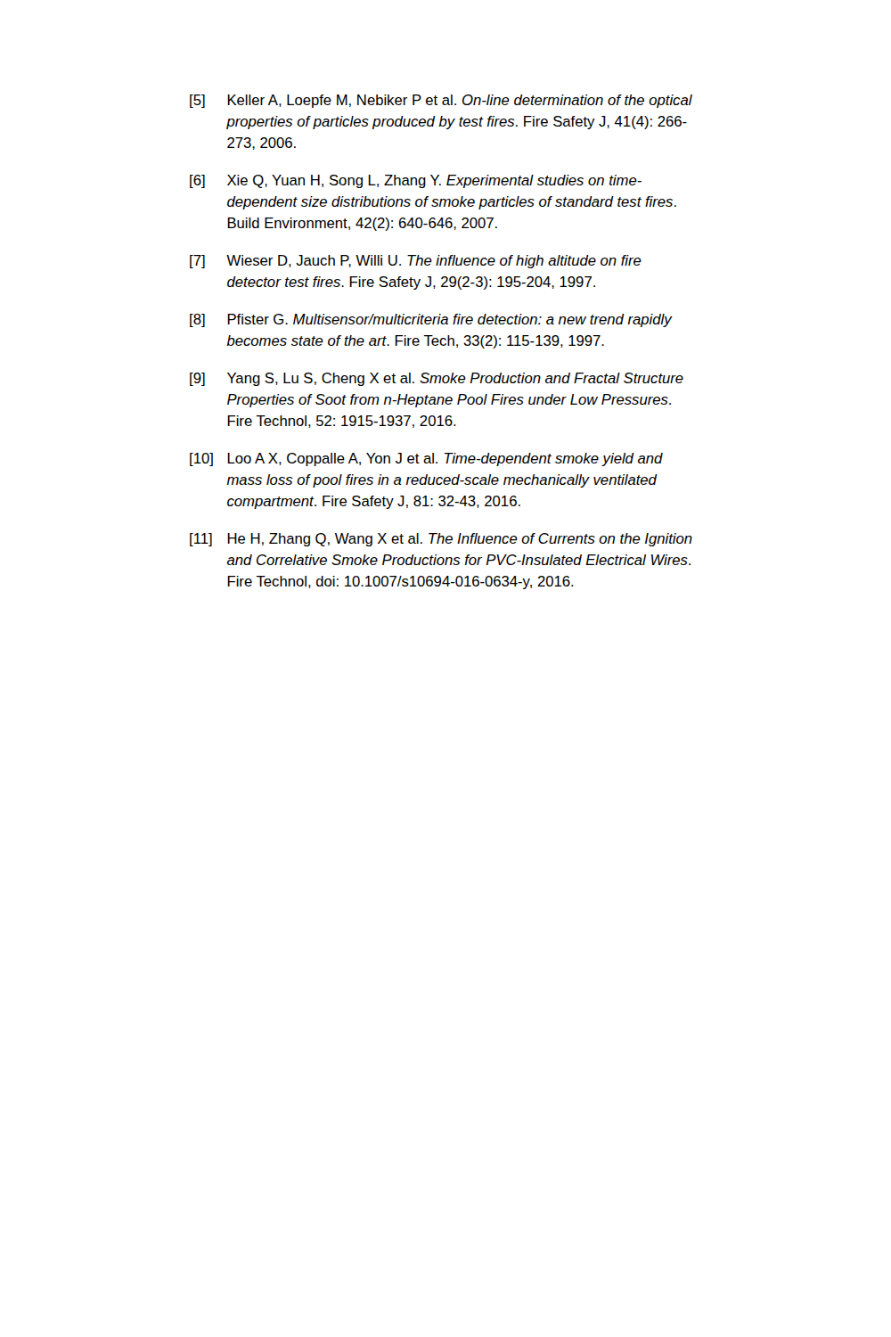[5] Keller A, Loepfe M, Nebiker P et al. On-line determination of the optical properties of particles produced by test fires. Fire Safety J, 41(4): 266-273, 2006.
[6] Xie Q, Yuan H, Song L, Zhang Y. Experimental studies on time-dependent size distributions of smoke particles of standard test fires. Build Environment, 42(2): 640-646, 2007.
[7] Wieser D, Jauch P, Willi U. The influence of high altitude on fire detector test fires. Fire Safety J, 29(2-3): 195-204, 1997.
[8] Pfister G. Multisensor/multicriteria fire detection: a new trend rapidly becomes state of the art. Fire Tech, 33(2): 115-139, 1997.
[9] Yang S, Lu S, Cheng X et al. Smoke Production and Fractal Structure Properties of Soot from n-Heptane Pool Fires under Low Pressures. Fire Technol, 52: 1915-1937, 2016.
[10] Loo A X, Coppalle A, Yon J et al. Time-dependent smoke yield and mass loss of pool fires in a reduced-scale mechanically ventilated compartment. Fire Safety J, 81: 32-43, 2016.
[11] He H, Zhang Q, Wang X et al. The Influence of Currents on the Ignition and Correlative Smoke Productions for PVC-Insulated Electrical Wires. Fire Technol, doi: 10.1007/s10694-016-0634-y, 2016.